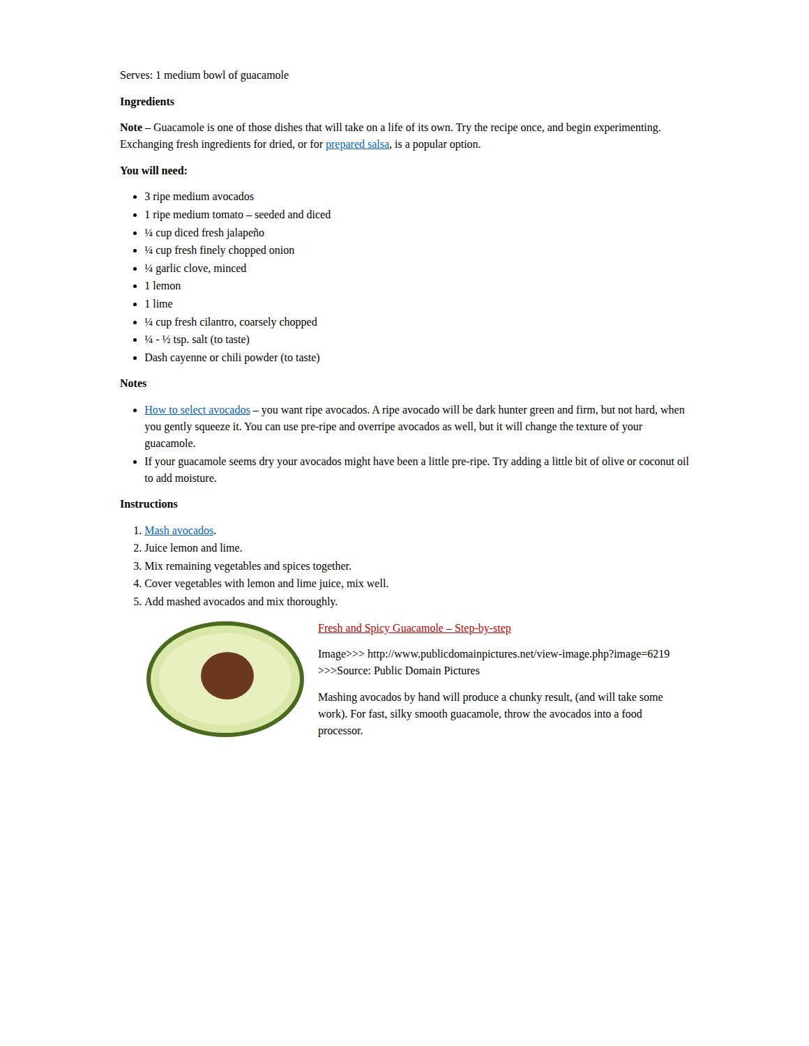Serves: 1 medium bowl of guacamole
Ingredients
Note – Guacamole is one of those dishes that will take on a life of its own. Try the recipe once, and begin experimenting. Exchanging fresh ingredients for dried, or for prepared salsa, is a popular option.
You will need:
3 ripe medium avocados
1 ripe medium tomato – seeded and diced
¼ cup diced fresh jalapeño
¼ cup fresh finely chopped onion
¼ garlic clove, minced
1 lemon
1 lime
¼ cup fresh cilantro, coarsely chopped
¼ - ½ tsp. salt (to taste)
Dash cayenne or chili powder (to taste)
Notes
How to select avocados – you want ripe avocados. A ripe avocado will be dark hunter green and firm, but not hard, when you gently squeeze it. You can use pre-ripe and overripe avocados as well, but it will change the texture of your guacamole.
If your guacamole seems dry your avocados might have been a little pre-ripe. Try adding a little bit of olive or coconut oil to add moisture.
Instructions
Mash avocados.
Juice lemon and lime.
Mix remaining vegetables and spices together.
Cover vegetables with lemon and lime juice, mix well.
Add mashed avocados and mix thoroughly.
Fresh and Spicy Guacamole – Step-by-step
Image>>> http://www.publicdomainpictures.net/view-image.php?image=6219 >>>Source: Public Domain Pictures
Mashing avocados by hand will produce a chunky result, (and will take some work). For fast, silky smooth guacamole, throw the avocados into a food processor.